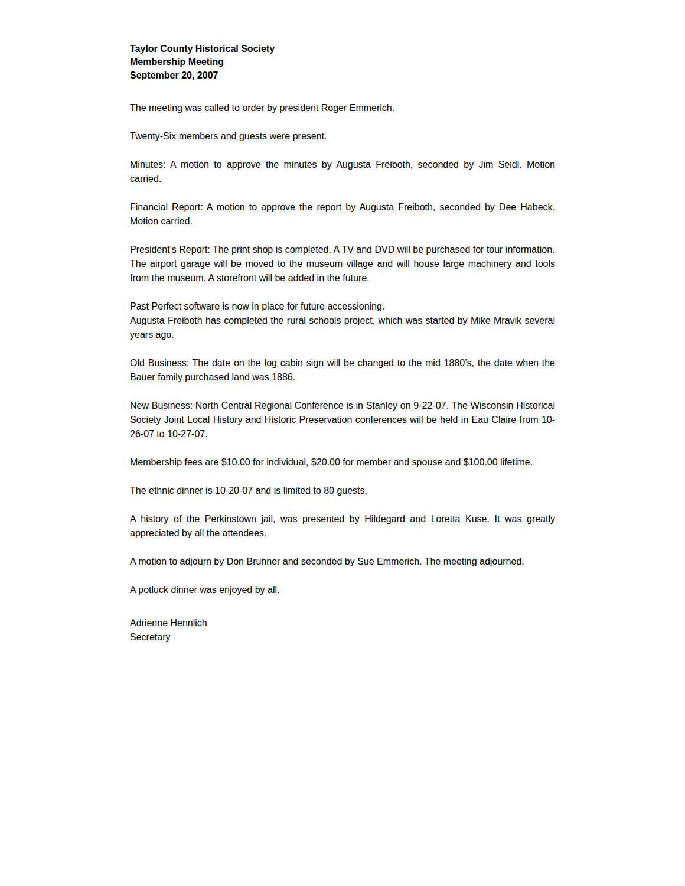Taylor County Historical Society
Membership Meeting
September 20, 2007
The meeting was called to order by president Roger Emmerich.
Twenty-Six members and guests were present.
Minutes: A motion to approve the minutes by Augusta Freiboth, seconded by Jim Seidl. Motion carried.
Financial Report: A motion to approve the report by Augusta Freiboth, seconded by Dee Habeck. Motion carried.
President’s Report: The print shop is completed. A TV and DVD will be purchased for tour information.
The airport garage will be moved to the museum village and will house large machinery and tools from the museum. A storefront will be added in the future.
Past Perfect software is now in place for future accessioning.
Augusta Freiboth has completed the rural schools project, which was started by Mike Mravik several years ago.
Old Business: The date on the log cabin sign will be changed to the mid 1880’s, the date when the Bauer family purchased land was 1886.
New Business: North Central Regional Conference is in Stanley on 9-22-07. The Wisconsin Historical Society Joint Local History and Historic Preservation conferences will be held in Eau Claire from 10-26-07 to 10-27-07.
Membership fees are $10.00 for individual, $20.00 for member and spouse and $100.00 lifetime.
The ethnic dinner is 10-20-07 and is limited to 80 guests.
A history of the Perkinstown jail, was presented by Hildegard and Loretta Kuse. It was greatly appreciated by all the attendees.
A motion to adjourn by Don Brunner and seconded by Sue Emmerich. The meeting adjourned.
A potluck dinner was enjoyed by all.
Adrienne Hennlich
Secretary